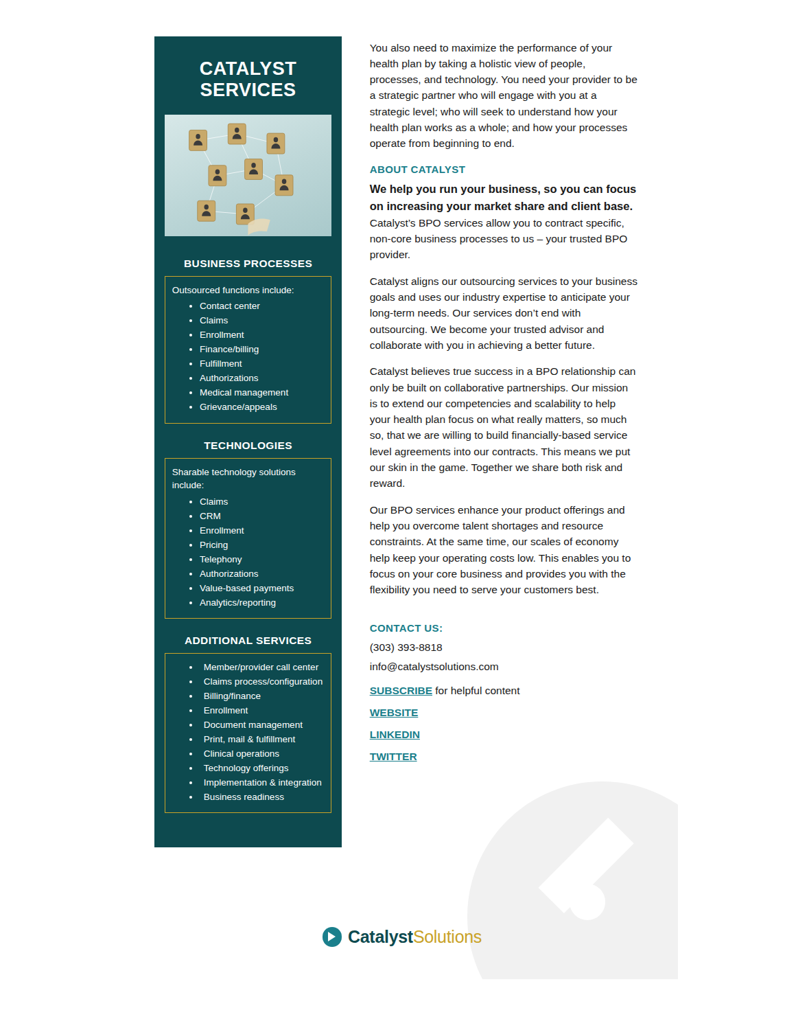CATALYST
SERVICES
BUSINESS PROCESSES
Outsourced functions include:
Contact center
Claims
Enrollment
Finance/billing
Fulfillment
Authorizations
Medical management
Grievance/appeals
TECHNOLOGIES
Sharable technology solutions include:
Claims
CRM
Enrollment
Pricing
Telephony
Authorizations
Value-based payments
Analytics/reporting
ADDITIONAL SERVICES
Member/provider call center
Claims process/configuration
Billing/finance
Enrollment
Document management
Print, mail & fulfillment
Clinical operations
Technology offerings
Implementation & integration
Business readiness
You also need to maximize the performance of your health plan by taking a holistic view of people, processes, and technology. You need your provider to be a strategic partner who will engage with you at a strategic level; who will seek to understand how your health plan works as a whole; and how your processes operate from beginning to end.
ABOUT CATALYST
We help you run your business, so you can focus on increasing your market share and client base. Catalyst’s BPO services allow you to contract specific, non-core business processes to us – your trusted BPO provider.
Catalyst aligns our outsourcing services to your business goals and uses our industry expertise to anticipate your long-term needs. Our services don’t end with outsourcing. We become your trusted advisor and collaborate with you in achieving a better future.
Catalyst believes true success in a BPO relationship can only be built on collaborative partnerships. Our mission is to extend our competencies and scalability to help your health plan focus on what really matters, so much so, that we are willing to build financially-based service level agreements into our contracts. This means we put our skin in the game. Together we share both risk and reward.
Our BPO services enhance your product offerings and help you overcome talent shortages and resource constraints. At the same time, our scales of economy help keep your operating costs low. This enables you to focus on your core business and provides you with the flexibility you need to serve your customers best.
CONTACT US:
(303) 393-8818
info@catalystsolutions.com
SUBSCRIBE for helpful content
WEBSITE
LINKEDIN
TWITTER
Catalyst Solutions